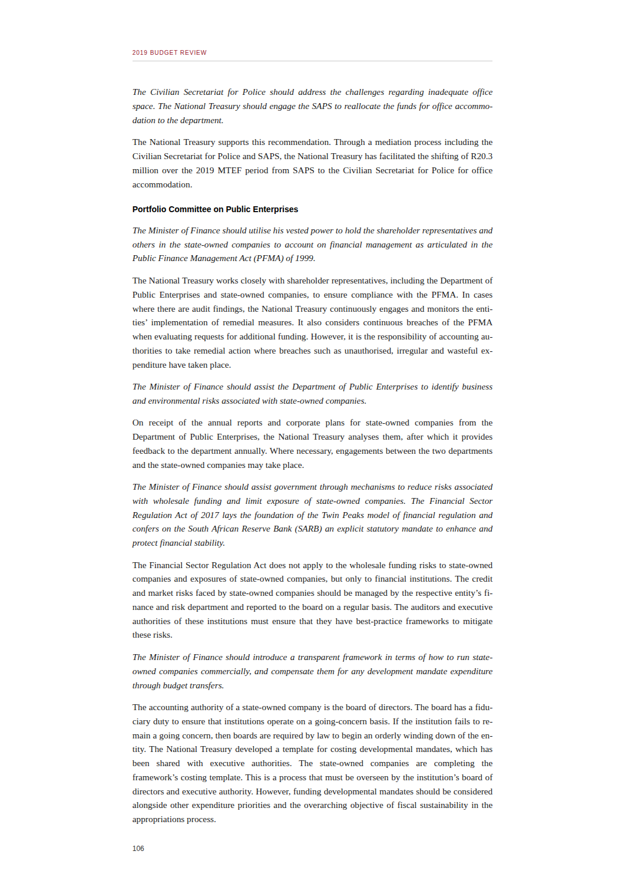2019 Budget Review
The Civilian Secretariat for Police should address the challenges regarding inadequate office space. The National Treasury should engage the SAPS to reallocate the funds for office accommodation to the department.
The National Treasury supports this recommendation. Through a mediation process including the Civilian Secretariat for Police and SAPS, the National Treasury has facilitated the shifting of R20.3 million over the 2019 MTEF period from SAPS to the Civilian Secretariat for Police for office accommodation.
Portfolio Committee on Public Enterprises
The Minister of Finance should utilise his vested power to hold the shareholder representatives and others in the state-owned companies to account on financial management as articulated in the Public Finance Management Act (PFMA) of 1999.
The National Treasury works closely with shareholder representatives, including the Department of Public Enterprises and state-owned companies, to ensure compliance with the PFMA. In cases where there are audit findings, the National Treasury continuously engages and monitors the entities’ implementation of remedial measures. It also considers continuous breaches of the PFMA when evaluating requests for additional funding. However, it is the responsibility of accounting authorities to take remedial action where breaches such as unauthorised, irregular and wasteful expenditure have taken place.
The Minister of Finance should assist the Department of Public Enterprises to identify business and environmental risks associated with state-owned companies.
On receipt of the annual reports and corporate plans for state-owned companies from the Department of Public Enterprises, the National Treasury analyses them, after which it provides feedback to the department annually. Where necessary, engagements between the two departments and the state-owned companies may take place.
The Minister of Finance should assist government through mechanisms to reduce risks associated with wholesale funding and limit exposure of state-owned companies. The Financial Sector Regulation Act of 2017 lays the foundation of the Twin Peaks model of financial regulation and confers on the South African Reserve Bank (SARB) an explicit statutory mandate to enhance and protect financial stability.
The Financial Sector Regulation Act does not apply to the wholesale funding risks to state-owned companies and exposures of state-owned companies, but only to financial institutions. The credit and market risks faced by state-owned companies should be managed by the respective entity’s finance and risk department and reported to the board on a regular basis. The auditors and executive authorities of these institutions must ensure that they have best-practice frameworks to mitigate these risks.
The Minister of Finance should introduce a transparent framework in terms of how to run state-owned companies commercially, and compensate them for any development mandate expenditure through budget transfers.
The accounting authority of a state-owned company is the board of directors. The board has a fiduciary duty to ensure that institutions operate on a going-concern basis. If the institution fails to remain a going concern, then boards are required by law to begin an orderly winding down of the entity. The National Treasury developed a template for costing developmental mandates, which has been shared with executive authorities. The state-owned companies are completing the framework’s costing template. This is a process that must be overseen by the institution’s board of directors and executive authority. However, funding developmental mandates should be considered alongside other expenditure priorities and the overarching objective of fiscal sustainability in the appropriations process.
106